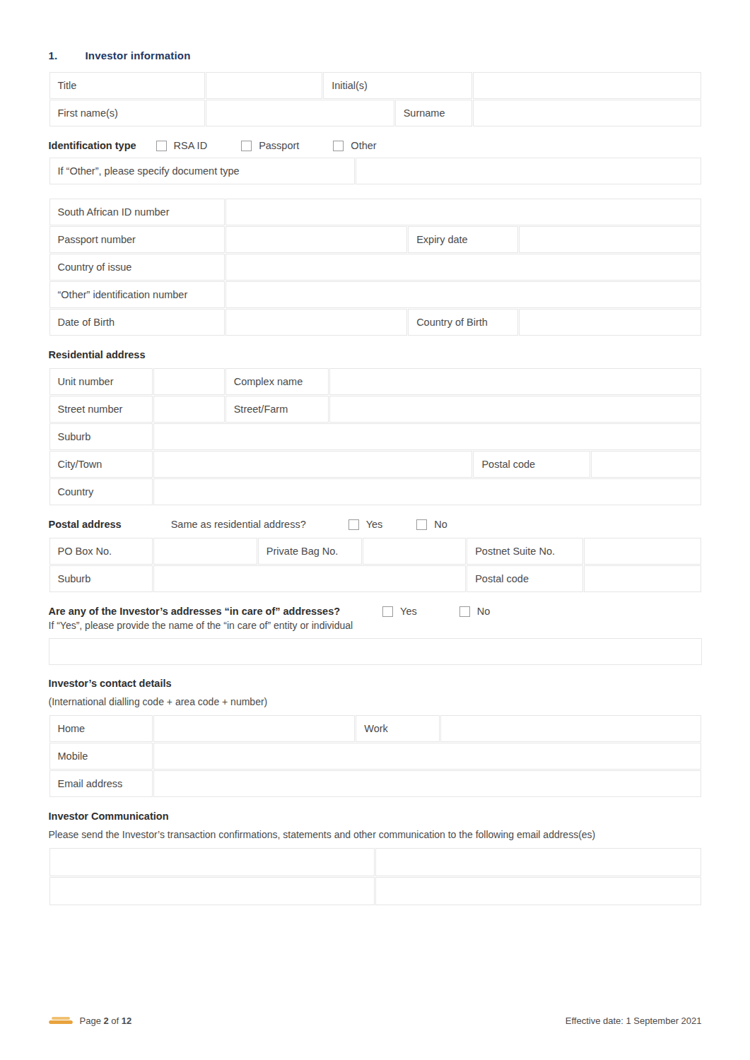1. Investor information
| Title | | Initial(s) | |
| First name(s) | | Surname | |
Identification type RSA ID Passport Other
| If “Other”, please specify document type | |
| South African ID number | |
| Passport number | | Expiry date | |
| Country of issue | |
| “Other” identification number | |
| Date of Birth | | Country of Birth | |
Residential address
| Unit number | | Complex name | |
| Street number | | Street/Farm | |
| Suburb | |
| City/Town | | Postal code | |
| Country | |
Postal address Same as residential address? Yes No
| PO Box No. | | Private Bag No. | | Postnet Suite No. | |
| Suburb | | Postal code | |
Are any of the Investor’s addresses “in care of” addresses? Yes No
If “Yes”, please provide the name of the “in care of” entity or individual
Investor’s contact details
(International dialling code + area code + number)
| Home | | Work | |
| Mobile | |
| Email address | |
Investor Communication
Please send the Investor’s transaction confirmations, statements and other communication to the following email address(es)
Page 2 of 12
Effective date: 1 September 2021